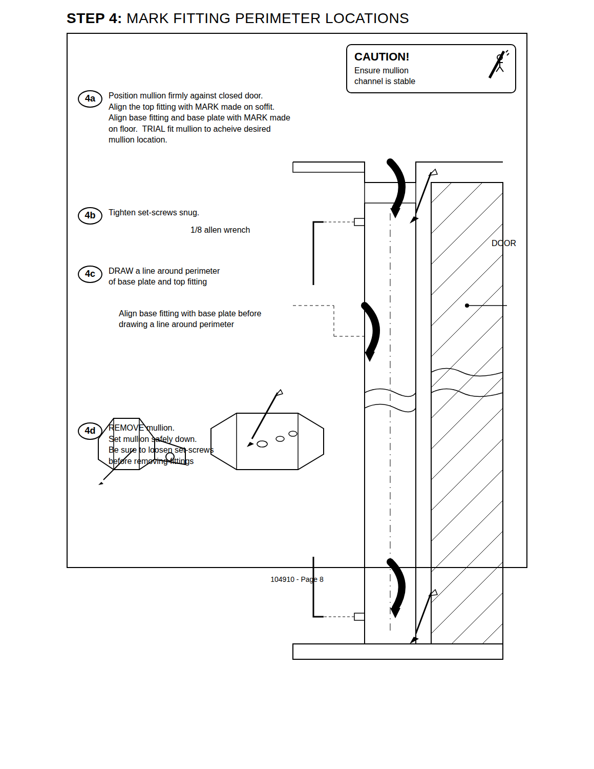STEP 4: MARK FITTING PERIMETER LOCATIONS
CAUTION!
Ensure mullion
channel is stable
4a
Position mullion firmly against closed door.
Align the top fitting with MARK made on soffit.
Align base fitting and base plate with MARK made
on floor. TRIAL fit mullion to acheive desired
mullion location.
4b
Tighten set-screws snug.
1/8 allen wrench
4c
DRAW a line around perimeter
of base plate and top fitting
Align base fitting with base plate before
drawing a line around perimeter
4d
REMOVE mullion.
Set mullion safely down.
Be sure to loosen set-screws
before removing fittings
DOOR
104910 - Page 8